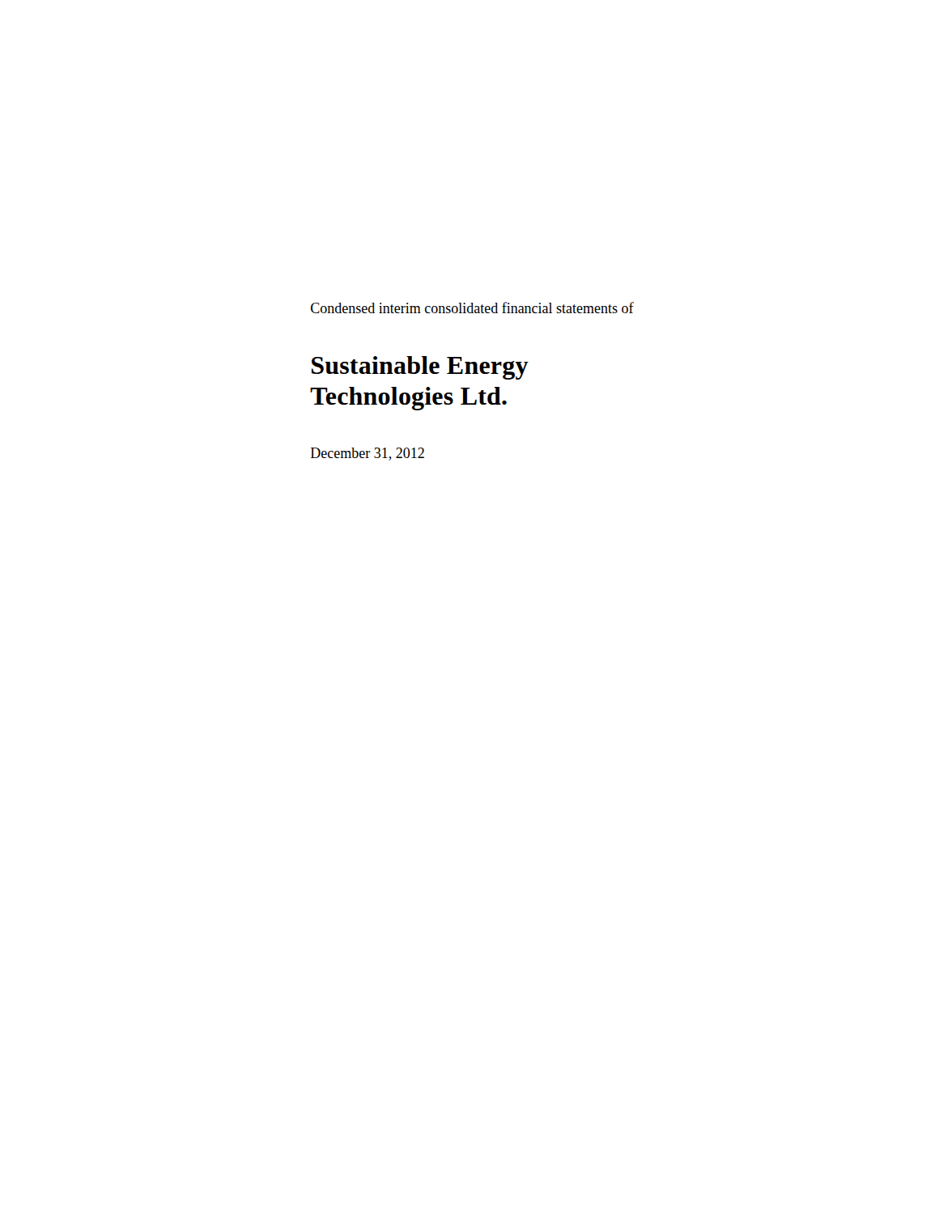Condensed interim consolidated financial statements of
Sustainable Energy
Technologies Ltd.
December 31, 2012